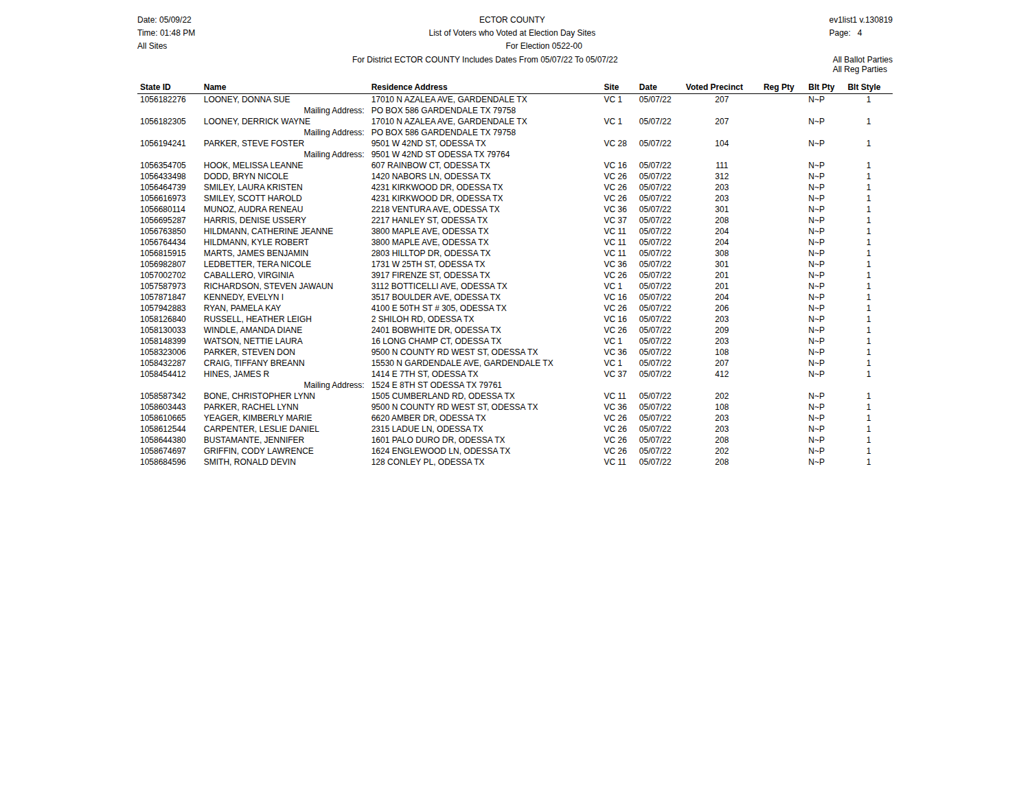Date: 05/09/22
Time: 01:48 PM
All Sites
ev1list1 v.130819
Page: 4
ECTOR COUNTY
List of Voters who Voted at Election Day Sites
For Election 0522-00
All Ballot Parties
All Reg Parties
For District ECTOR COUNTY Includes Dates From 05/07/22 To 05/07/22
| State ID | Name | Residence Address | Site | Date | Voted Precinct | Reg Pty | Blt Pty | Blt Style |
| --- | --- | --- | --- | --- | --- | --- | --- | --- |
| 1056182276 | LOONEY, DONNA SUE | 17010 N AZALEA AVE, GARDENDALE TX | VC 1 | 05/07/22 | 207 | | N~P | 1 |
| | Mailing Address: | PO BOX 586 GARDENDALE TX 79758 | | | | | | |
| 1056182305 | LOONEY, DERRICK WAYNE | 17010 N AZALEA AVE, GARDENDALE TX | VC 1 | 05/07/22 | 207 | | N~P | 1 |
| | Mailing Address: | PO BOX 586 GARDENDALE TX 79758 | | | | | | |
| 1056194241 | PARKER, STEVE FOSTER | 9501 W 42ND ST, ODESSA TX | VC 28 | 05/07/22 | 104 | | N~P | 1 |
| | Mailing Address: | 9501 W 42ND ST ODESSA TX 79764 | | | | | | |
| 1056354705 | HOOK, MELISSA LEANNE | 607 RAINBOW CT, ODESSA TX | VC 16 | 05/07/22 | 111 | | N~P | 1 |
| 1056433498 | DODD, BRYN NICOLE | 1420 NABORS LN, ODESSA TX | VC 26 | 05/07/22 | 312 | | N~P | 1 |
| 1056464739 | SMILEY, LAURA KRISTEN | 4231 KIRKWOOD DR, ODESSA TX | VC 26 | 05/07/22 | 203 | | N~P | 1 |
| 1056616973 | SMILEY, SCOTT HAROLD | 4231 KIRKWOOD DR, ODESSA TX | VC 26 | 05/07/22 | 203 | | N~P | 1 |
| 1056680114 | MUNOZ, AUDRA RENEAU | 2218 VENTURA AVE, ODESSA TX | VC 36 | 05/07/22 | 301 | | N~P | 1 |
| 1056695287 | HARRIS, DENISE USSERY | 2217 HANLEY ST, ODESSA TX | VC 37 | 05/07/22 | 208 | | N~P | 1 |
| 1056763850 | HILDMANN, CATHERINE JEANNE | 3800 MAPLE AVE, ODESSA TX | VC 11 | 05/07/22 | 204 | | N~P | 1 |
| 1056764434 | HILDMANN, KYLE ROBERT | 3800 MAPLE AVE, ODESSA TX | VC 11 | 05/07/22 | 204 | | N~P | 1 |
| 1056815915 | MARTS, JAMES BENJAMIN | 2803 HILLTOP DR, ODESSA TX | VC 11 | 05/07/22 | 308 | | N~P | 1 |
| 1056982807 | LEDBETTER, TERA NICOLE | 1731 W 25TH ST, ODESSA TX | VC 36 | 05/07/22 | 301 | | N~P | 1 |
| 1057002702 | CABALLERO, VIRGINIA | 3917 FIRENZE ST, ODESSA TX | VC 26 | 05/07/22 | 201 | | N~P | 1 |
| 1057587973 | RICHARDSON, STEVEN JAWAUN | 3112 BOTTICELLI AVE, ODESSA TX | VC 1 | 05/07/22 | 201 | | N~P | 1 |
| 1057871847 | KENNEDY, EVELYN I | 3517 BOULDER AVE, ODESSA TX | VC 16 | 05/07/22 | 204 | | N~P | 1 |
| 1057942883 | RYAN, PAMELA KAY | 4100 E 50TH ST # 305, ODESSA TX | VC 26 | 05/07/22 | 206 | | N~P | 1 |
| 1058126840 | RUSSELL, HEATHER LEIGH | 2 SHILOH RD, ODESSA TX | VC 16 | 05/07/22 | 203 | | N~P | 1 |
| 1058130033 | WINDLE, AMANDA DIANE | 2401 BOBWHITE DR, ODESSA TX | VC 26 | 05/07/22 | 209 | | N~P | 1 |
| 1058148399 | WATSON, NETTIE LAURA | 16 LONG CHAMP CT, ODESSA TX | VC 1 | 05/07/22 | 203 | | N~P | 1 |
| 1058323006 | PARKER, STEVEN DON | 9500 N COUNTY RD WEST ST, ODESSA TX | VC 36 | 05/07/22 | 108 | | N~P | 1 |
| 1058432287 | CRAIG, TIFFANY BREANN | 15530 N GARDENDALE AVE, GARDENDALE TX | VC 1 | 05/07/22 | 207 | | N~P | 1 |
| 1058454412 | HINES, JAMES R | 1414 E 7TH ST, ODESSA TX | VC 37 | 05/07/22 | 412 | | N~P | 1 |
| | Mailing Address: | 1524 E 8TH ST ODESSA TX 79761 | | | | | | |
| 1058587342 | BONE, CHRISTOPHER LYNN | 1505 CUMBERLAND RD, ODESSA TX | VC 11 | 05/07/22 | 202 | | N~P | 1 |
| 1058603443 | PARKER, RACHEL LYNN | 9500 N COUNTY RD WEST ST, ODESSA TX | VC 36 | 05/07/22 | 108 | | N~P | 1 |
| 1058610665 | YEAGER, KIMBERLY MARIE | 6620 AMBER DR, ODESSA TX | VC 26 | 05/07/22 | 203 | | N~P | 1 |
| 1058612544 | CARPENTER, LESLIE DANIEL | 2315 LADUE LN, ODESSA TX | VC 26 | 05/07/22 | 203 | | N~P | 1 |
| 1058644380 | BUSTAMANTE, JENNIFER | 1601 PALO DURO DR, ODESSA TX | VC 26 | 05/07/22 | 208 | | N~P | 1 |
| 1058674697 | GRIFFIN, CODY LAWRENCE | 1624 ENGLEWOOD LN, ODESSA TX | VC 26 | 05/07/22 | 202 | | N~P | 1 |
| 1058684596 | SMITH, RONALD DEVIN | 128 CONLEY PL, ODESSA TX | VC 11 | 05/07/22 | 208 | | N~P | 1 |